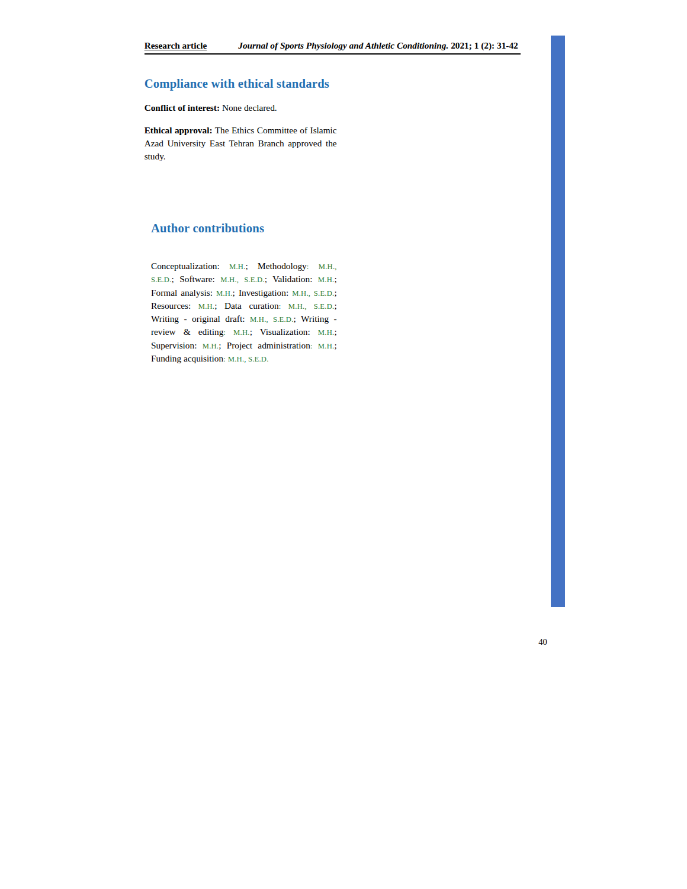Research article Journal of Sports Physiology and Athletic Conditioning. 2021; 1 (2): 31-42
Compliance with ethical standards
Conflict of interest: None declared.
Ethical approval: The Ethics Committee of Islamic Azad University East Tehran Branch approved the study.
Author contributions
Conceptualization: M.H.; Methodology: M.H., S.E.D.; Software: M.H., S.E.D.; Validation: M.H.; Formal analysis: M.H.; Investigation: M.H., S.E.D.; Resources: M.H.; Data curation: M.H., S.E.D.; Writing - original draft: M.H., S.E.D.; Writing - review & editing: M.H.; Visualization: M.H.; Supervision: M.H.; Project administration: M.H.; Funding acquisition: M.H., S.E.D.
40